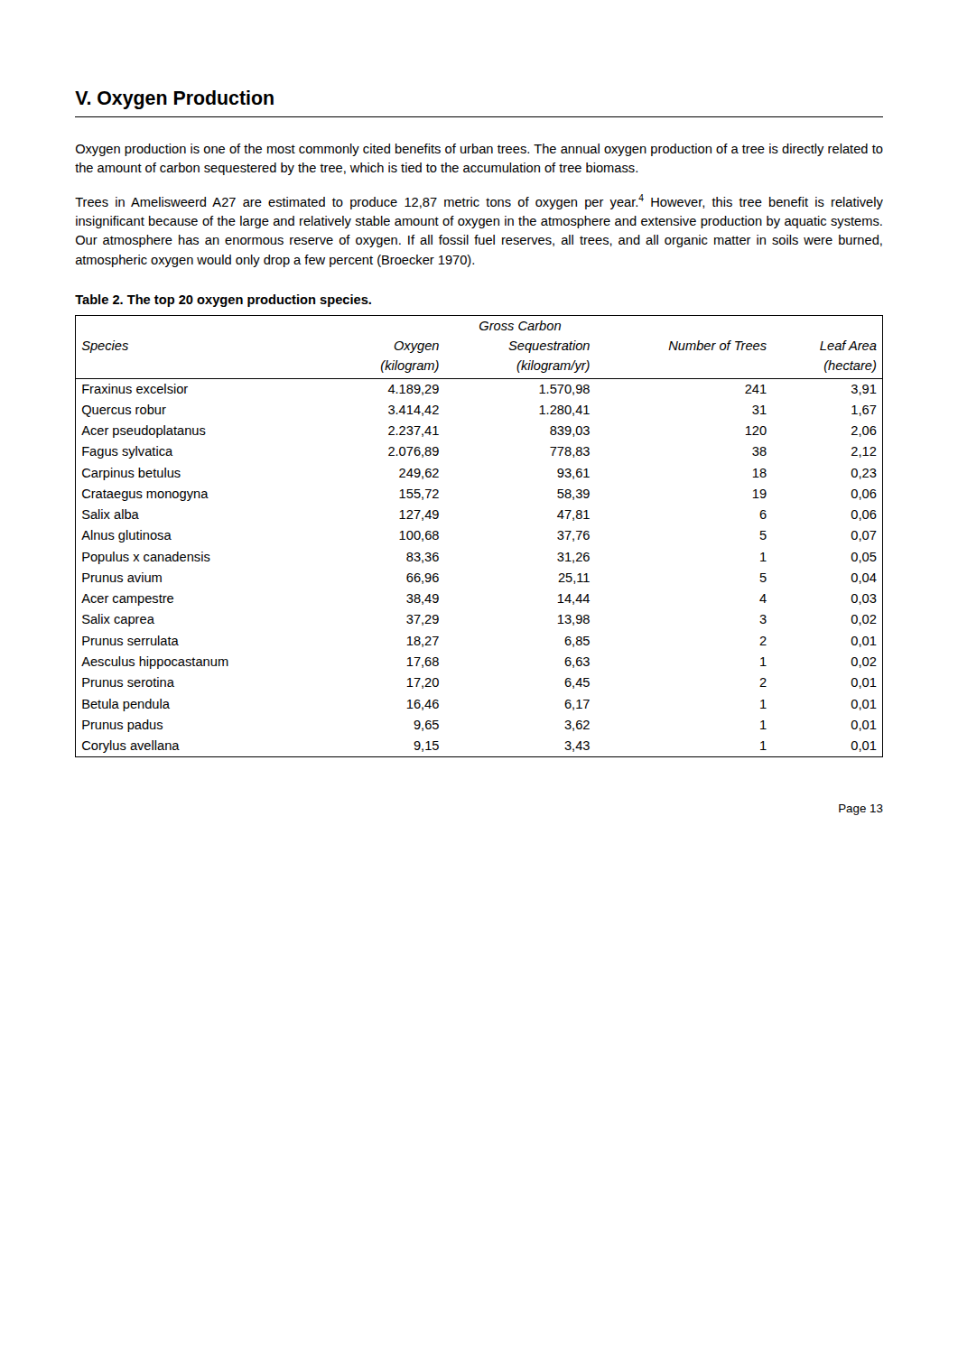V. Oxygen Production
Oxygen production is one of the most commonly cited benefits of urban trees. The annual oxygen production of a tree is directly related to the amount of carbon sequestered by the tree, which is tied to the accumulation of tree biomass.
Trees in Amelisweerd A27 are estimated to produce 12,87 metric tons of oxygen per year.4 However, this tree benefit is relatively insignificant because of the large and relatively stable amount of oxygen in the atmosphere and extensive production by aquatic systems. Our atmosphere has an enormous reserve of oxygen. If all fossil fuel reserves, all trees, and all organic matter in soils were burned, atmospheric oxygen would only drop a few percent (Broecker 1970).
Table 2. The top 20 oxygen production species.
| | | Gross Carbon | | |
| --- | --- | --- | --- | --- |
| Species | Oxygen | Sequestration | Number of Trees | Leaf Area |
| | (kilogram) | (kilogram/yr) | | (hectare) |
| Fraxinus excelsior | 4.189,29 | 1.570,98 | 241 | 3,91 |
| Quercus robur | 3.414,42 | 1.280,41 | 31 | 1,67 |
| Acer pseudoplatanus | 2.237,41 | 839,03 | 120 | 2,06 |
| Fagus sylvatica | 2.076,89 | 778,83 | 38 | 2,12 |
| Carpinus betulus | 249,62 | 93,61 | 18 | 0,23 |
| Crataegus monogyna | 155,72 | 58,39 | 19 | 0,06 |
| Salix alba | 127,49 | 47,81 | 6 | 0,06 |
| Alnus glutinosa | 100,68 | 37,76 | 5 | 0,07 |
| Populus x canadensis | 83,36 | 31,26 | 1 | 0,05 |
| Prunus avium | 66,96 | 25,11 | 5 | 0,04 |
| Acer campestre | 38,49 | 14,44 | 4 | 0,03 |
| Salix caprea | 37,29 | 13,98 | 3 | 0,02 |
| Prunus serrulata | 18,27 | 6,85 | 2 | 0,01 |
| Aesculus hippocastanum | 17,68 | 6,63 | 1 | 0,02 |
| Prunus serotina | 17,20 | 6,45 | 2 | 0,01 |
| Betula pendula | 16,46 | 6,17 | 1 | 0,01 |
| Prunus padus | 9,65 | 3,62 | 1 | 0,01 |
| Corylus avellana | 9,15 | 3,43 | 1 | 0,01 |
Page 13